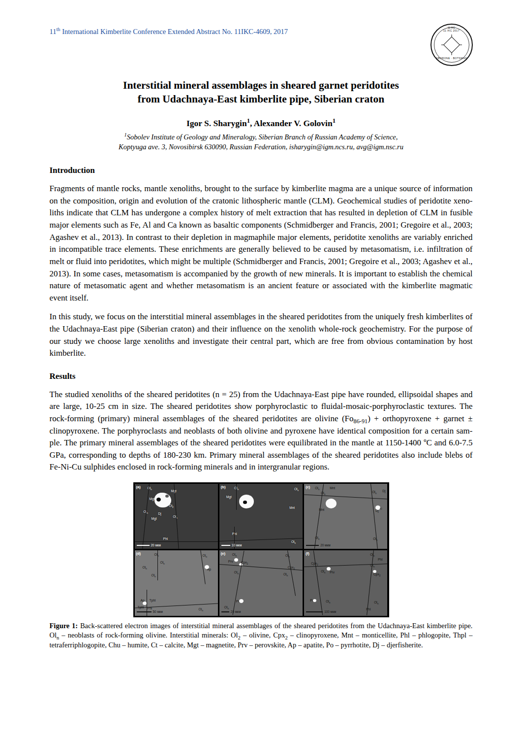11th International Kimberlite Conference Extended Abstract No. 11IKC-4609, 2017
11 IKC
11 IKC 2017
GABORONE · BOTSWANA
Interstitial mineral assemblages in sheared garnet peridotites
from Udachnaya-East kimberlite pipe, Siberian craton
Igor S. Sharygin1, Alexander V. Golovin1
1Sobolev Institute of Geology and Mineralogy, Siberian Branch of Russian Academy of Science,
Koptyuga ave. 3, Novosibirsk 630090, Russian Federation, isharygin@igm.ncs.ru, avg@igm.nsc.ru
Introduction
Fragments of mantle rocks, mantle xenoliths, brought to the surface by kimberlite magma are a unique source of information on the composition, origin and evolution of the cratonic lithospheric mantle (CLM). Geochemical studies of peridotite xenoliths indicate that CLM has undergone a complex history of melt extraction that has resulted in depletion of CLM in fusible major elements such as Fe, Al and Ca known as basaltic components (Schmidberger and Francis, 2001; Gregoire et al., 2003; Agashev et al., 2013). In contrast to their depletion in magmaphile major elements, peridotite xenoliths are variably enriched in incompatible trace elements. These enrichments are generally believed to be caused by metasomatism, i.e. infiltration of melt or fluid into peridotites, which might be multiple (Schmidberger and Francis, 2001; Gregoire et al., 2003; Agashev et al., 2013). In some cases, metasomatism is accompanied by the growth of new minerals. It is important to establish the chemical nature of metasomatic agent and whether metasomatism is an ancient feature or associated with the kimberlite magmatic event itself.
In this study, we focus on the interstitial mineral assemblages in the sheared peridotites from the uniquely fresh kimberlites of the Udachnaya-East pipe (Siberian craton) and their influence on the xenolith whole-rock geochemistry. For the purpose of our study we choose large xenoliths and investigate their central part, which are free from obvious contamination by host kimberlite.
Results
The studied xenoliths of the sheared peridotites (n = 25) from the Udachnaya-East pipe have rounded, ellipsoidal shapes and are large, 10-25 cm in size. The sheared peridotites show porphyroclastic to fluidal-mosaic-porphyroclastic textures. The rock-forming (primary) mineral assemblages of the sheared peridotites are olivine (Fo86-91) + orthopyroxene + garnet ± clinopyroxene. The porphyroclasts and neoblasts of both olivine and pyroxene have identical composition for a certain sample. The primary mineral assemblages of the sheared peridotites were equilibrated in the mantle at 1150-1400 ºC and 6.0-7.5 GPa, corresponding to depths of 180-230 km. Primary mineral assemblages of the sheared peridotites also include blebs of Fe-Ni-Cu sulphides enclosed in rock-forming minerals and in intergranular regions.
(a) Oln Dj Mgt Mgt Po Ol2 Oln Dj Mgt Oln Phl
20 мкм
(b) Oln Oln Mgt Dj Mnt Phl Oln
10 мкм
(c) Oln Mnt Oln Oln Dj Chu Mnt Dj Oln Oln
20 мкм
(d) Oln Oln Oln Oln Ap Oln Ap Tphl Tphl Phl Oln
50 мкм
(e) Oln Oln Prv Cpx2 Cpx2 Oln Oln Prv Oln
20 мкм
(f) Oln Phl Cpx2 Oln Oln Prv Cpx2 Po Oln Oln Phl
100 мкм
Figure 1: Back-scattered electron images of interstitial mineral assemblages of the sheared peridotites from the Udachnaya-East kimberlite pipe. Oln – neoblasts of rock-forming olivine. Interstitial minerals: Ol2 – olivine, Cpx2 – clinopyroxene, Mnt – monticellite, Phl – phlogopite, Thpl – tetraferriphlogopite, Chu – humite, Ct – calcite, Mgt – magnetite, Prv – perovskite, Ap – apatite, Po – pyrrhotite, Dj – djerfisherite.